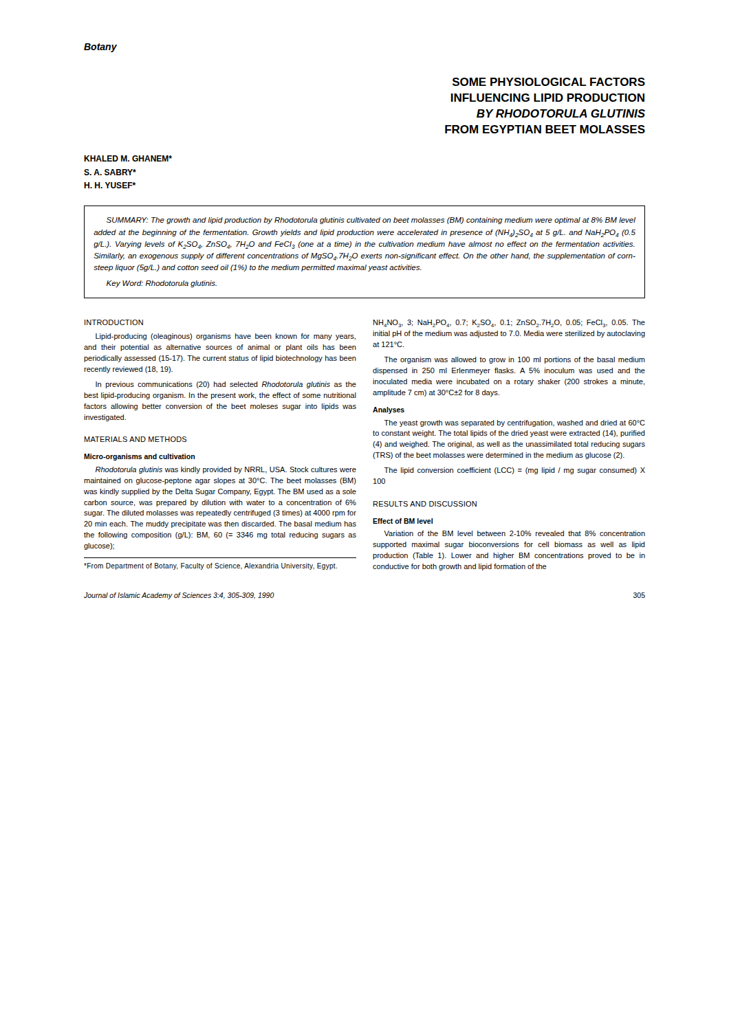Botany
Some Physiological Factors
Influencing Lipid Production
by Rhodotorula glutinis
from Egyptian Beet Molasses
Khaled M. Ghanem*
S. A. Sabry*
H. H. Yusef*
SUMMARY: The growth and lipid production by Rhodotorula glutinis cultivated on beet molasses (BM) containing medium were optimal at 8% BM level added at the beginning of the fermentation. Growth yields and lipid production were accelerated in presence of (NH4)2SO4 at 5 g/L. and NaH2PO4 (0.5 g/L.). Varying levels of K2SO4, ZnSO4, 7H2O and FeCI3 (one at a time) in the cultivation medium have almost no effect on the fermentation activities. Similarly, an exogenous supply of different concentrations of MgSO4.7H2O exerts non-significant effect. On the other hand, the supplementation of corn-steep liquor (5g/L.) and cotton seed oil (1%) to the medium permitted maximal yeast activities.
Key Word: Rhodotorula glutinis.
Introduction
Lipid-producing (oleaginous) organisms have been known for many years, and their potential as alternative sources of animal or plant oils has been periodically assessed (15-17). The current status of lipid biotechnology has been recently reviewed (18, 19).
In previous communications (20) had selected Rhodotorula glutinis as the best lipid-producing organism. In the present work, the effect of some nutritional factors allowing better conversion of the beet moleses sugar into lipids was investigated.
Materials and Methods
Micro-organisms and cultivation
Rhodotorula glutinis was kindly provided by NRRL, USA. Stock cultures were maintained on glucose-peptone agar slopes at 30°C. The beet molasses (BM) was kindly supplied by the Delta Sugar Company, Egypt. The BM used as a sole carbon source, was prepared by dilution with water to a concentration of 6% sugar. The diluted molasses was repeatedly centrifuged (3 times) at 4000 rpm for 20 min each. The muddy precipitate was then discarded. The basal medium has the following composition (g/L): BM, 60 (= 3346 mg total reducing sugars as glucose);
*From Department of Botany, Faculty of Science, Alexandria University, Egypt.
NH4NO3, 3; NaH2PO4, 0.7; K2SO4, 0.1; ZnSO2.7H2O, 0.05; FeCl3, 0.05. The initial pH of the medium was adjusted to 7.0. Media were sterilized by autoclaving at 121°C.
The organism was allowed to grow in 100 ml portions of the basal medium dispensed in 250 ml Erlenmeyer flasks. A 5% inoculum was used and the inoculated media were incubated on a rotary shaker (200 strokes a minute, amplitude 7 cm) at 30°C±2 for 8 days.
Analyses
The yeast growth was separated by centrifugation, washed and dried at 60°C to constant weight. The total lipids of the dried yeast were extracted (14), purified (4) and weighed. The original, as well as the unassimilated total reducing sugars (TRS) of the beet molasses were determined in the medium as glucose (2).
The lipid conversion coefficient (LCC) = (mg lipid / mg sugar consumed) X 100
Results and Discussion
Effect of BM level
Variation of the BM level between 2-10% revealed that 8% concentration supported maximal sugar bioconversions for cell biomass as well as lipid production (Table 1). Lower and higher BM concentrations proved to be in conductive for both growth and lipid formation of the
Journal of Islamic Academy of Sciences 3:4, 305-309, 1990 305